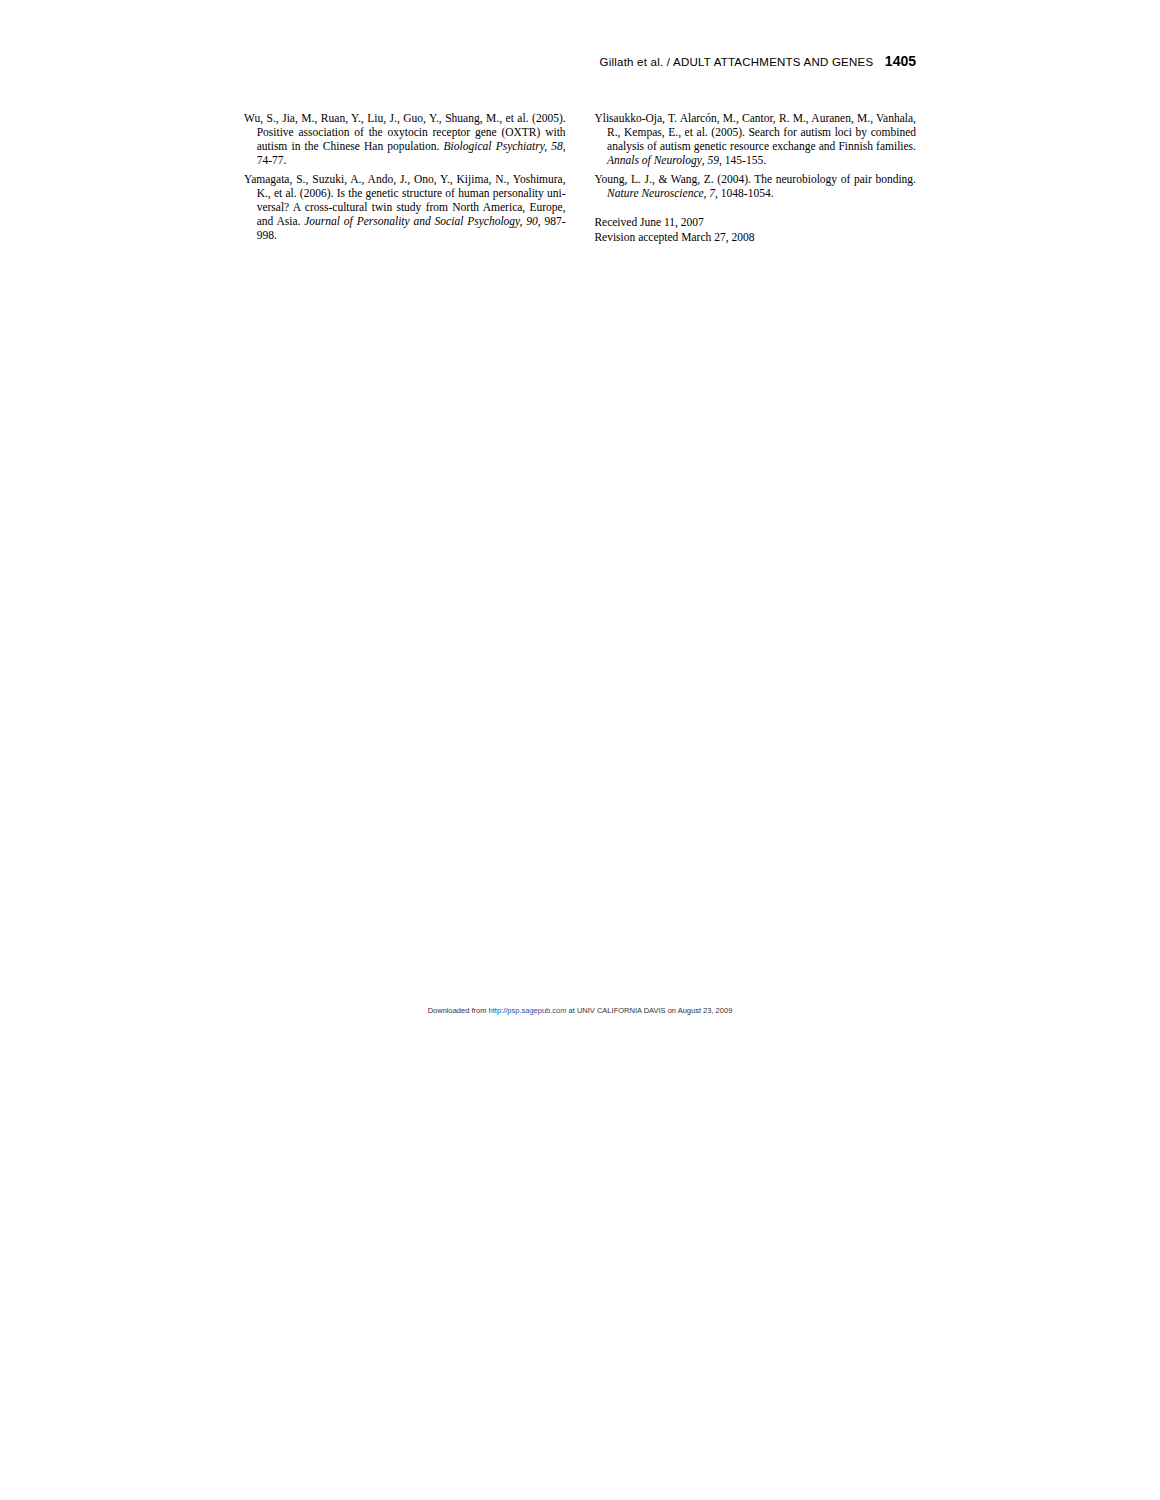Gillath et al. / ADULT ATTACHMENTS AND GENES1405
Wu, S., Jia, M., Ruan, Y., Liu, J., Guo, Y., Shuang, M., et al. (2005). Positive association of the oxytocin receptor gene (OXTR) with autism in the Chinese Han population. Biological Psychiatry, 58, 74-77.
Yamagata, S., Suzuki, A., Ando, J., Ono, Y., Kijima, N., Yoshimura, K., et al. (2006). Is the genetic structure of human personality universal? A cross-cultural twin study from North America, Europe, and Asia. Journal of Personality and Social Psychology, 90, 987-998.
Ylisaukko-Oja, T. Alarcón, M., Cantor, R. M., Auranen, M., Vanhala, R., Kempas, E., et al. (2005). Search for autism loci by combined analysis of autism genetic resource exchange and Finnish families. Annals of Neurology, 59, 145-155.
Young, L. J., & Wang, Z. (2004). The neurobiology of pair bonding. Nature Neuroscience, 7, 1048-1054.
Received June 11, 2007
Revision accepted March 27, 2008
Downloaded from http://psp.sagepub.com at UNIV CALIFORNIA DAVIS on August 23, 2009